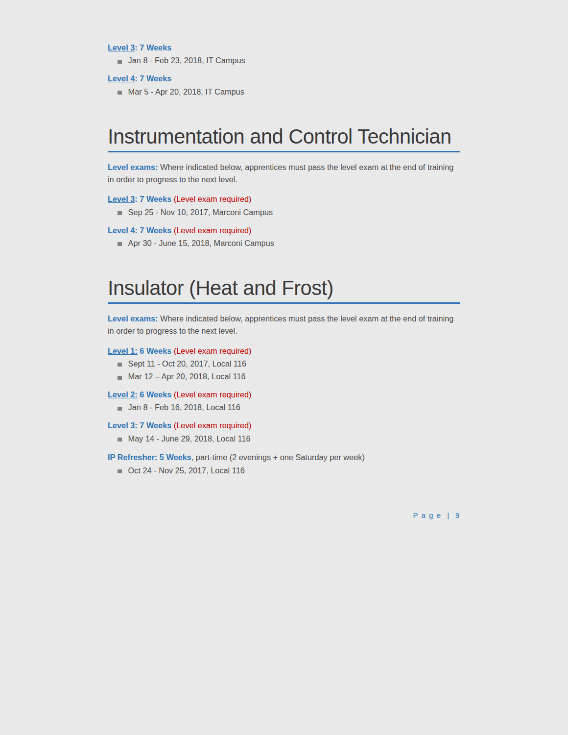Level 3: 7 Weeks
Jan 8 - Feb 23, 2018, IT Campus
Level 4: 7 Weeks
Mar 5 - Apr 20, 2018, IT Campus
Instrumentation and Control Technician
Level exams: Where indicated below, apprentices must pass the level exam at the end of training in order to progress to the next level.
Level 3: 7 Weeks (Level exam required)
Sep 25 - Nov 10, 2017, Marconi Campus
Level 4: 7 Weeks (Level exam required)
Apr 30 - June 15, 2018, Marconi Campus
Insulator (Heat and Frost)
Level exams: Where indicated below, apprentices must pass the level exam at the end of training in order to progress to the next level.
Level 1: 6 Weeks (Level exam required)
Sept 11 - Oct 20, 2017, Local 116
Mar 12 – Apr 20, 2018, Local 116
Level 2: 6 Weeks (Level exam required)
Jan 8 - Feb 16, 2018, Local 116
Level 3: 7 Weeks (Level exam required)
May 14 - June 29, 2018, Local 116
IP Refresher: 5 Weeks, part-time (2 evenings + one Saturday per week)
Oct 24 - Nov 25, 2017, Local 116
P a g e | 9